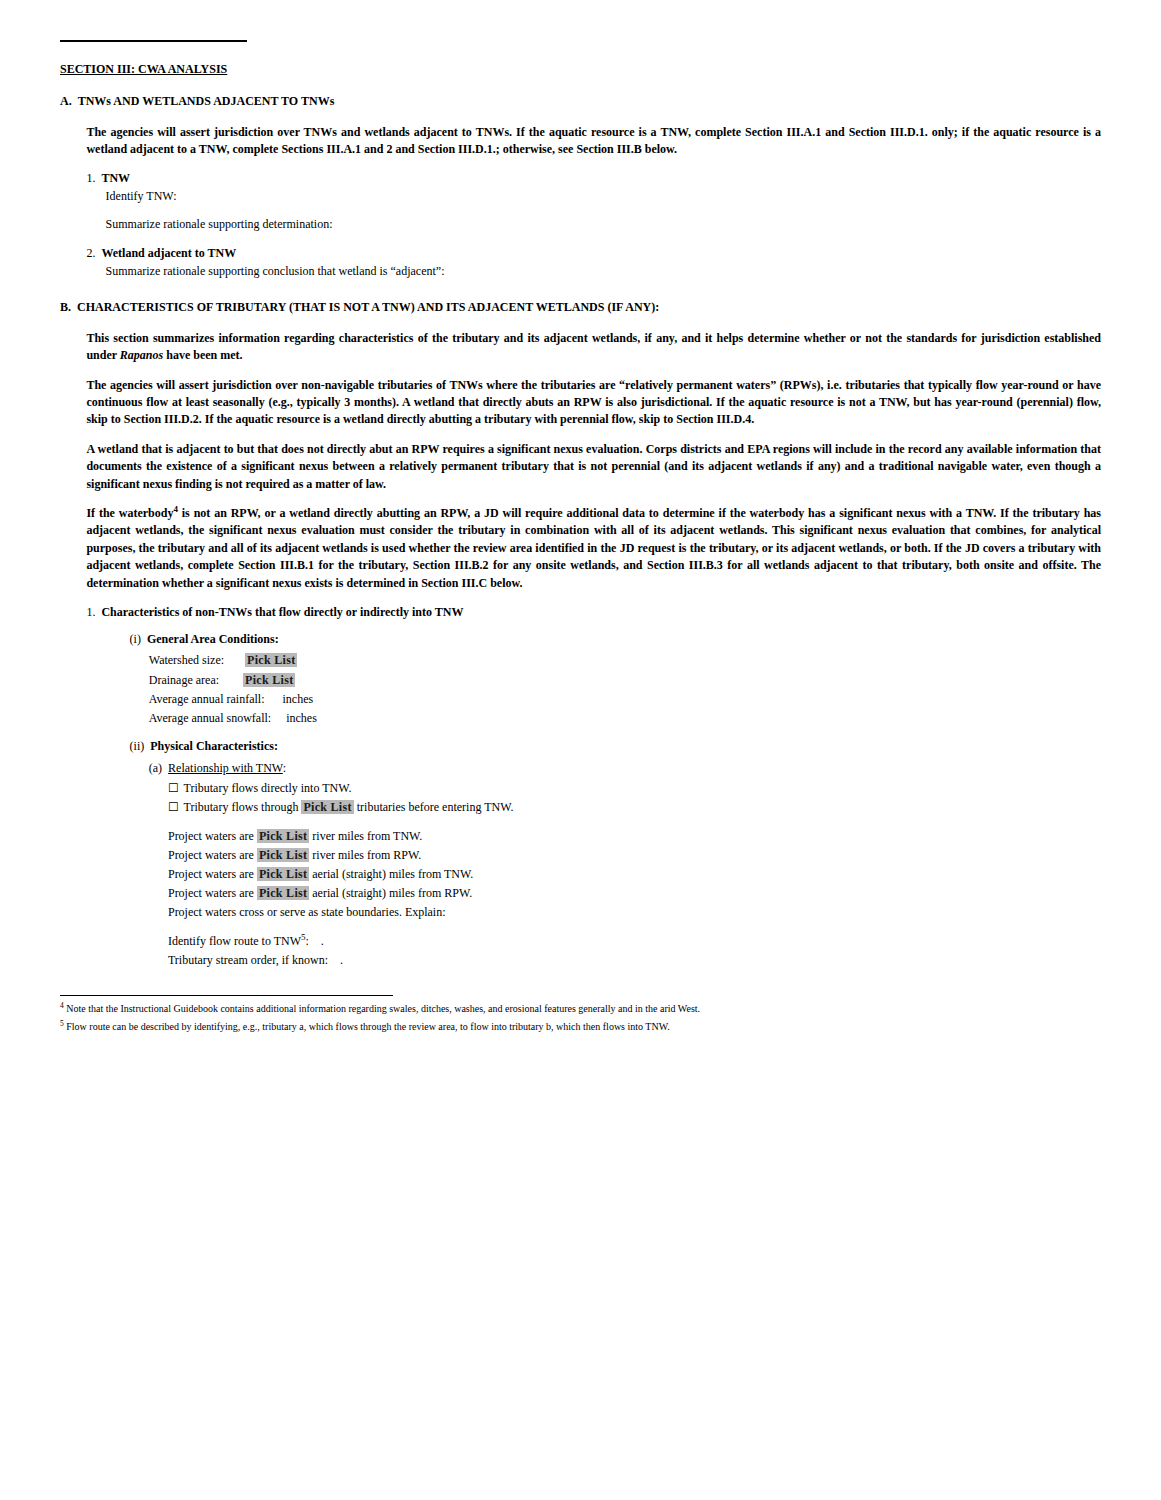SECTION III: CWA ANALYSIS
A. TNWs AND WETLANDS ADJACENT TO TNWs
The agencies will assert jurisdiction over TNWs and wetlands adjacent to TNWs. If the aquatic resource is a TNW, complete Section III.A.1 and Section III.D.1. only; if the aquatic resource is a wetland adjacent to a TNW, complete Sections III.A.1 and 2 and Section III.D.1.; otherwise, see Section III.B below.
1. TNW
Identify TNW:
Summarize rationale supporting determination:
2. Wetland adjacent to TNW
Summarize rationale supporting conclusion that wetland is “adjacent”:
B. CHARACTERISTICS OF TRIBUTARY (THAT IS NOT A TNW) AND ITS ADJACENT WETLANDS (IF ANY):
This section summarizes information regarding characteristics of the tributary and its adjacent wetlands, if any, and it helps determine whether or not the standards for jurisdiction established under Rapanos have been met.
The agencies will assert jurisdiction over non-navigable tributaries of TNWs where the tributaries are “relatively permanent waters” (RPWs), i.e. tributaries that typically flow year-round or have continuous flow at least seasonally (e.g., typically 3 months). A wetland that directly abuts an RPW is also jurisdictional. If the aquatic resource is not a TNW, but has year-round (perennial) flow, skip to Section III.D.2. If the aquatic resource is a wetland directly abutting a tributary with perennial flow, skip to Section III.D.4.
A wetland that is adjacent to but that does not directly abut an RPW requires a significant nexus evaluation. Corps districts and EPA regions will include in the record any available information that documents the existence of a significant nexus between a relatively permanent tributary that is not perennial (and its adjacent wetlands if any) and a traditional navigable water, even though a significant nexus finding is not required as a matter of law.
If the waterbody4 is not an RPW, or a wetland directly abutting an RPW, a JD will require additional data to determine if the waterbody has a significant nexus with a TNW. If the tributary has adjacent wetlands, the significant nexus evaluation must consider the tributary in combination with all of its adjacent wetlands. This significant nexus evaluation that combines, for analytical purposes, the tributary and all of its adjacent wetlands is used whether the review area identified in the JD request is the tributary, or its adjacent wetlands, or both. If the JD covers a tributary with adjacent wetlands, complete Section III.B.1 for the tributary, Section III.B.2 for any onsite wetlands, and Section III.B.3 for all wetlands adjacent to that tributary, both onsite and offsite. The determination whether a significant nexus exists is determined in Section III.C below.
1. Characteristics of non-TNWs that flow directly or indirectly into TNW
(i) General Area Conditions:
Watershed size: Pick List
Drainage area: Pick List
Average annual rainfall: inches
Average annual snowfall: inches
(ii) Physical Characteristics:
(a) Relationship with TNW:
☐Tributary flows directly into TNW.
☐Tributary flows through Pick List tributaries before entering TNW.
Project waters are Pick List river miles from TNW.
Project waters are Pick List river miles from RPW.
Project waters are Pick List aerial (straight) miles from TNW.
Project waters are Pick List aerial (straight) miles from RPW.
Project waters cross or serve as state boundaries. Explain:
Identify flow route to TNW5: .
Tributary stream order, if known: .
4 Note that the Instructional Guidebook contains additional information regarding swales, ditches, washes, and erosional features generally and in the arid West.
5 Flow route can be described by identifying, e.g., tributary a, which flows through the review area, to flow into tributary b, which then flows into TNW.